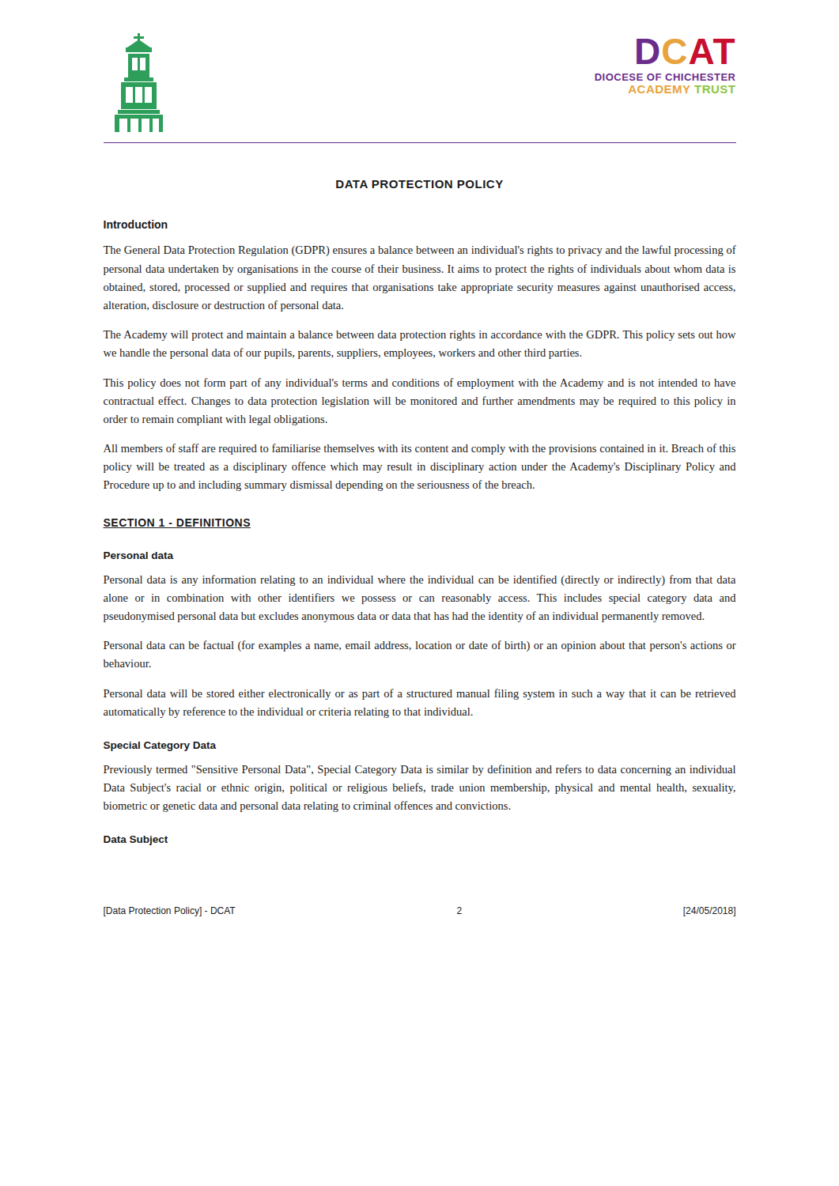DCAT
DIOCESE OF CHICHESTER
ACADEMY TRUST
DATA PROTECTION POLICY
Introduction
The General Data Protection Regulation (GDPR) ensures a balance between an individual's rights to privacy and the lawful processing of personal data undertaken by organisations in the course of their business. It aims to protect the rights of individuals about whom data is obtained, stored, processed or supplied and requires that organisations take appropriate security measures against unauthorised access, alteration, disclosure or destruction of personal data.
The Academy will protect and maintain a balance between data protection rights in accordance with the GDPR. This policy sets out how we handle the personal data of our pupils, parents, suppliers, employees, workers and other third parties.
This policy does not form part of any individual's terms and conditions of employment with the Academy and is not intended to have contractual effect. Changes to data protection legislation will be monitored and further amendments may be required to this policy in order to remain compliant with legal obligations.
All members of staff are required to familiarise themselves with its content and comply with the provisions contained in it. Breach of this policy will be treated as a disciplinary offence which may result in disciplinary action under the Academy's Disciplinary Policy and Procedure up to and including summary dismissal depending on the seriousness of the breach.
SECTION 1 - DEFINITIONS
Personal data
Personal data is any information relating to an individual where the individual can be identified (directly or indirectly) from that data alone or in combination with other identifiers we possess or can reasonably access. This includes special category data and pseudonymised personal data but excludes anonymous data or data that has had the identity of an individual permanently removed.
Personal data can be factual (for examples a name, email address, location or date of birth) or an opinion about that person's actions or behaviour.
Personal data will be stored either electronically or as part of a structured manual filing system in such a way that it can be retrieved automatically by reference to the individual or criteria relating to that individual.
Special Category Data
Previously termed "Sensitive Personal Data", Special Category Data is similar by definition and refers to data concerning an individual Data Subject's racial or ethnic origin, political or religious beliefs, trade union membership, physical and mental health, sexuality, biometric or genetic data and personal data relating to criminal offences and convictions.
Data Subject
[Data Protection Policy] - DCAT
2
[24/05/2018]